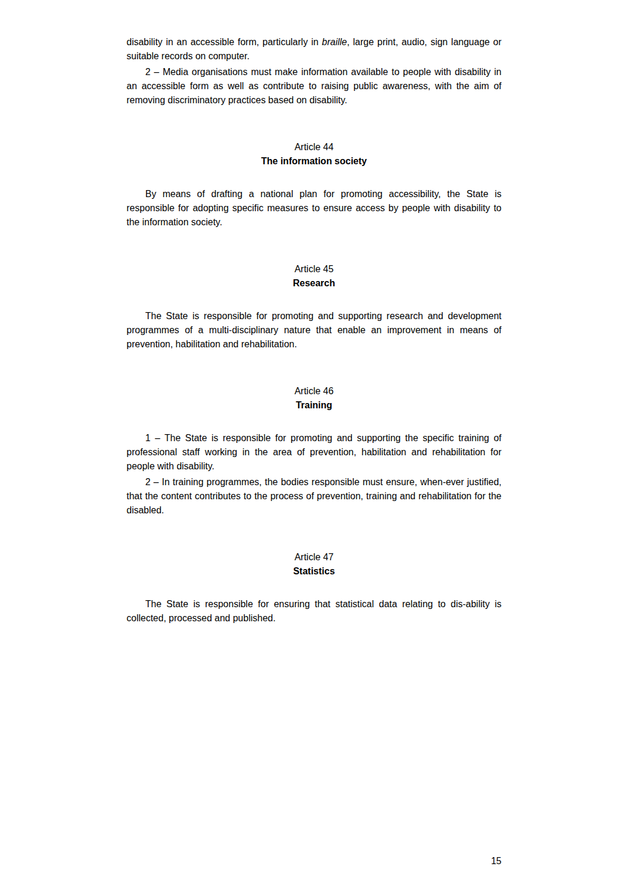disability in an accessible form, particularly in braille, large print, audio, sign language or suitable records on computer.
2 – Media organisations must make information available to people with disability in an accessible form as well as contribute to raising public awareness, with the aim of removing discriminatory practices based on disability.
Article 44 The information society
By means of drafting a national plan for promoting accessibility, the State is responsible for adopting specific measures to ensure access by people with disability to the information society.
Article 45 Research
The State is responsible for promoting and supporting research and development programmes of a multi-disciplinary nature that enable an improvement in means of prevention, habilitation and rehabilitation.
Article 46 Training
1 – The State is responsible for promoting and supporting the specific training of professional staff working in the area of prevention, habilitation and rehabilitation for people with disability.
2 – In training programmes, the bodies responsible must ensure, when-ever justified, that the content contributes to the process of prevention, training and rehabilitation for the disabled.
Article 47 Statistics
The State is responsible for ensuring that statistical data relating to dis-ability is collected, processed and published.
15